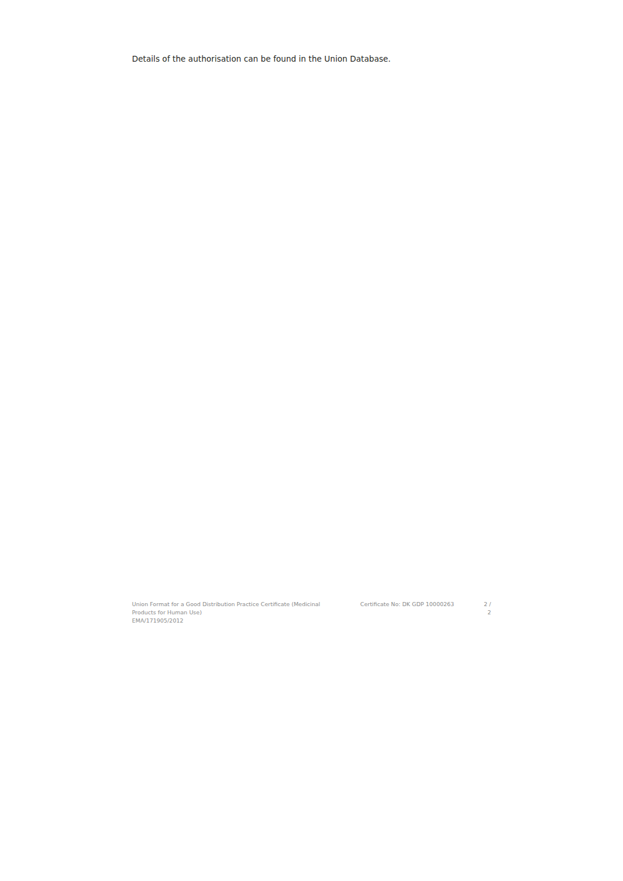Details of the authorisation can be found in the Union Database.
Union Format for a Good Distribution Practice Certificate (Medicinal Products for Human Use)
EMA/171905/2012
Certificate No: DK GDP 10000263
2 / 2